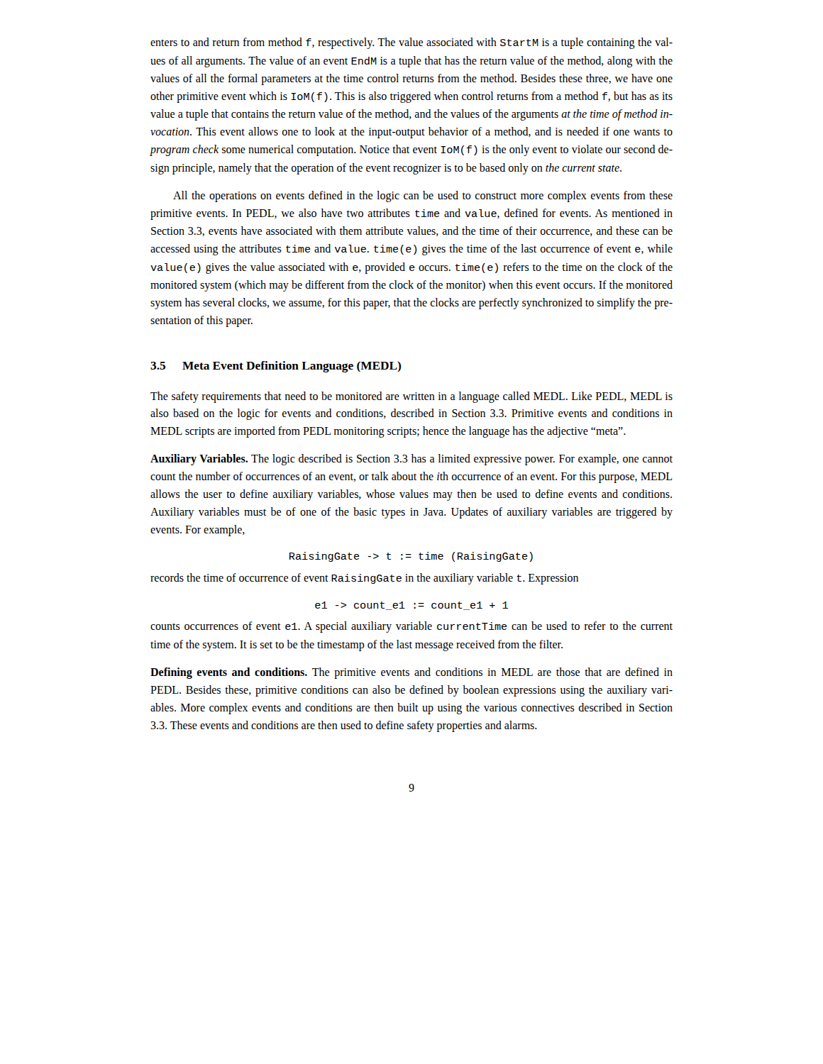enters to and return from method f, respectively. The value associated with StartM is a tuple containing the values of all arguments. The value of an event EndM is a tuple that has the return value of the method, along with the values of all the formal parameters at the time control returns from the method. Besides these three, we have one other primitive event which is IoM(f). This is also triggered when control returns from a method f, but has as its value a tuple that contains the return value of the method, and the values of the arguments at the time of method invocation. This event allows one to look at the input-output behavior of a method, and is needed if one wants to program check some numerical computation. Notice that event IoM(f) is the only event to violate our second design principle, namely that the operation of the event recognizer is to be based only on the current state.
All the operations on events defined in the logic can be used to construct more complex events from these primitive events. In PEDL, we also have two attributes time and value, defined for events. As mentioned in Section 3.3, events have associated with them attribute values, and the time of their occurrence, and these can be accessed using the attributes time and value. time(e) gives the time of the last occurrence of event e, while value(e) gives the value associated with e, provided e occurs. time(e) refers to the time on the clock of the monitored system (which may be different from the clock of the monitor) when this event occurs. If the monitored system has several clocks, we assume, for this paper, that the clocks are perfectly synchronized to simplify the presentation of this paper.
3.5 Meta Event Definition Language (MEDL)
The safety requirements that need to be monitored are written in a language called MEDL. Like PEDL, MEDL is also based on the logic for events and conditions, described in Section 3.3. Primitive events and conditions in MEDL scripts are imported from PEDL monitoring scripts; hence the language has the adjective “meta”.
Auxiliary Variables. The logic described is Section 3.3 has a limited expressive power. For example, one cannot count the number of occurrences of an event, or talk about the ith occurrence of an event. For this purpose, MEDL allows the user to define auxiliary variables, whose values may then be used to define events and conditions. Auxiliary variables must be of one of the basic types in Java. Updates of auxiliary variables are triggered by events. For example,
RaisingGate -> t := time (RaisingGate)
records the time of occurrence of event RaisingGate in the auxiliary variable t. Expression
e1 -> count_e1 := count_e1 + 1
counts occurrences of event e1. A special auxiliary variable currentTime can be used to refer to the current time of the system. It is set to be the timestamp of the last message received from the filter.
Defining events and conditions. The primitive events and conditions in MEDL are those that are defined in PEDL. Besides these, primitive conditions can also be defined by boolean expressions using the auxiliary variables. More complex events and conditions are then built up using the various connectives described in Section 3.3. These events and conditions are then used to define safety properties and alarms.
9